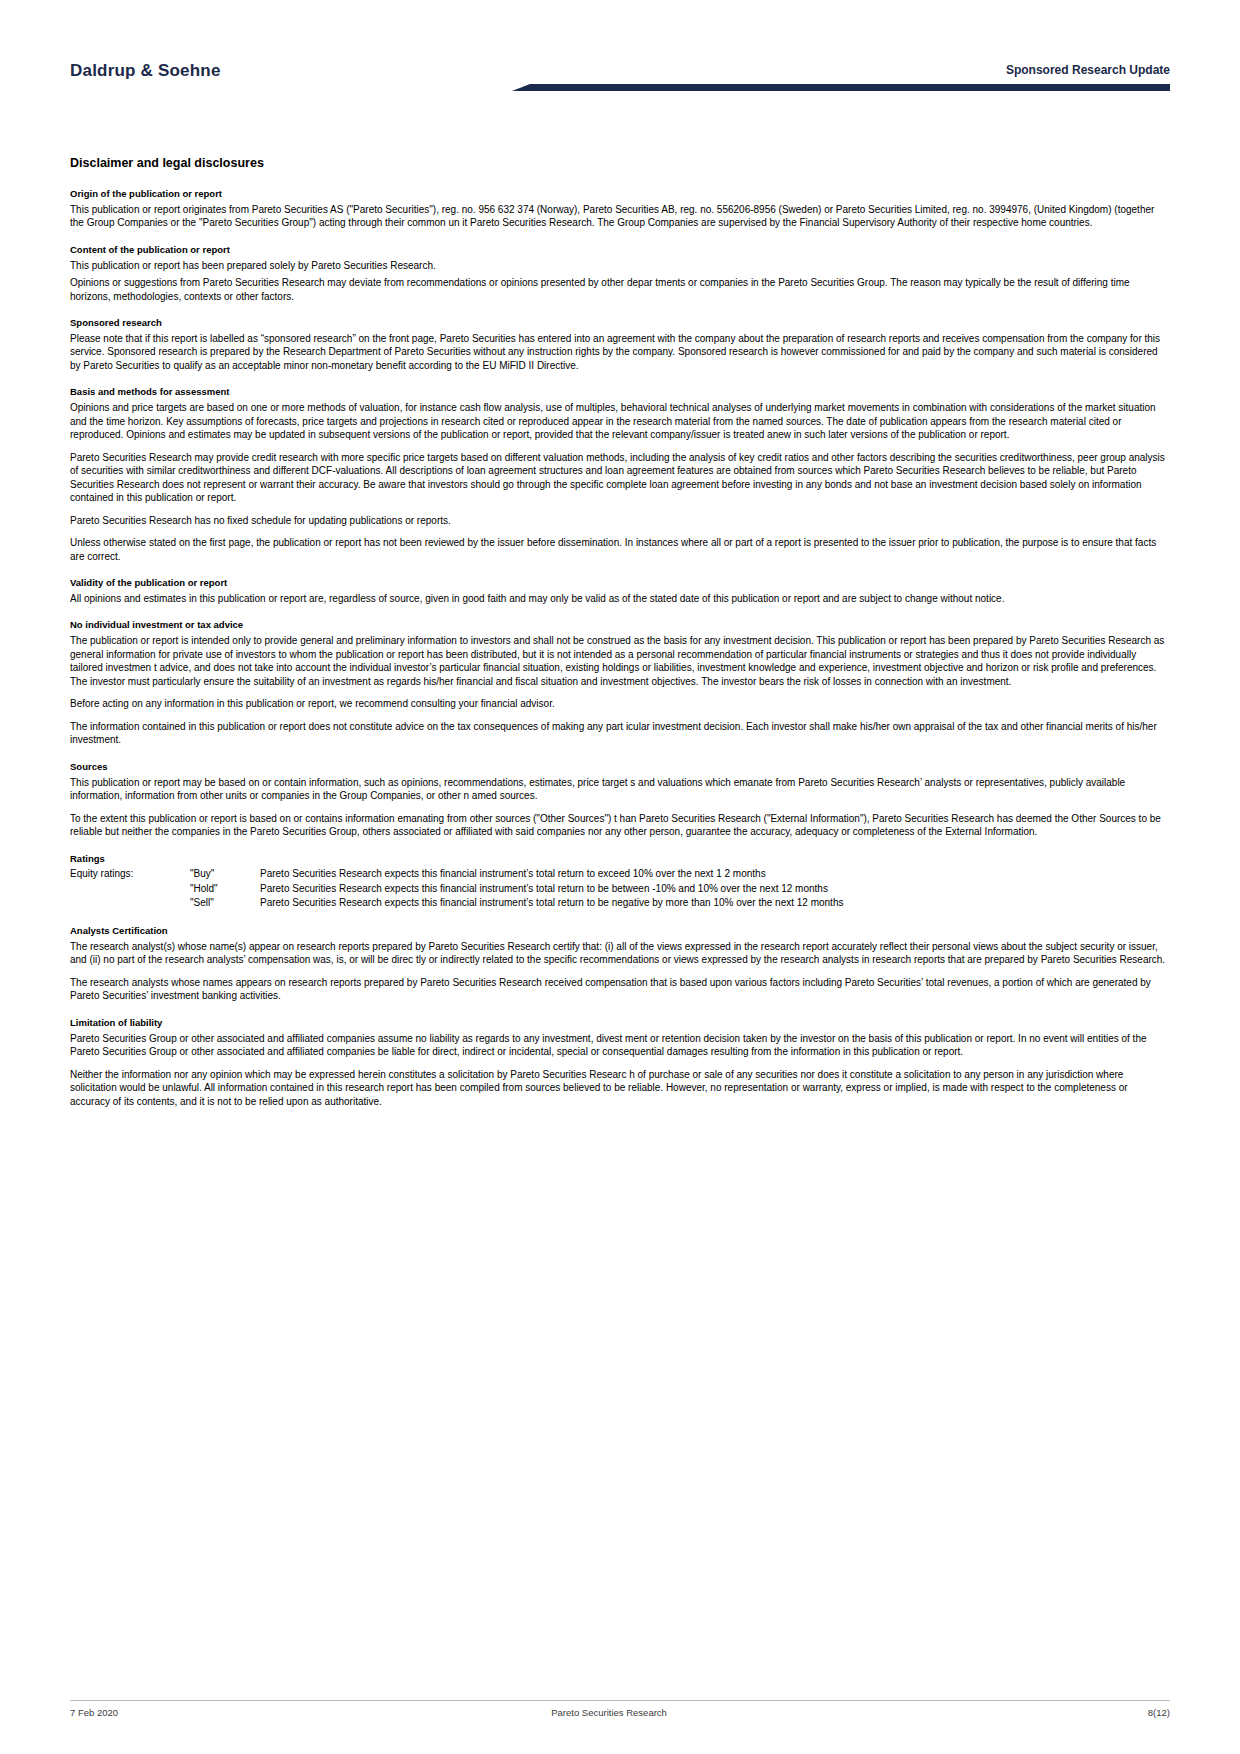Daldrup & Soehne
Sponsored Research Update
Disclaimer and legal disclosures
Origin of the publication or report
This publication or report originates from Pareto Securities AS ("Pareto Securities"), reg. no. 956 632 374 (Norway), Pareto Securities AB, reg. no. 556206-8956 (Sweden) or Pareto Securities Limited, reg. no. 3994976, (United Kingdom) (together the Group Companies or the "Pareto Securities Group") acting through their common un it Pareto Securities Research. The Group Companies are supervised by the Financial Supervisory Authority of their respective home countries.
Content of the publication or report
This publication or report has been prepared solely by Pareto Securities Research.
Opinions or suggestions from Pareto Securities Research may deviate from recommendations or opinions presented by other depar tments or companies in the Pareto Securities Group. The reason may typically be the result of differing time horizons, methodologies, contexts or other factors.
Sponsored research
Please note that if this report is labelled as “sponsored research” on the front page, Pareto Securities has entered into an agreement with the company about the preparation of research reports and receives compensation from the company for this service. Sponsored research is prepared by the Research Department of Pareto Securities without any instruction rights by the company. Sponsored research is however commissioned for and paid by the company and such material is considered by Pareto Securities to qualify as an acceptable minor non-monetary benefit according to the EU MiFID II Directive.
Basis and methods for assessment
Opinions and price targets are based on one or more methods of valuation, for instance cash flow analysis, use of multiples, behavioral technical analyses of underlying market movements in combination with considerations of the market situation and the time horizon. Key assumptions of forecasts, price targets and projections in research cited or reproduced appear in the research material from the named sources. The date of publication appears from the research material cited or reproduced. Opinions and estimates may be updated in subsequent versions of the publication or report, provided that the relevant company/issuer is treated anew in such later versions of the publication or report.
Pareto Securities Research may provide credit research with more specific price targets based on different valuation methods, including the analysis of key credit ratios and other factors describing the securities creditworthiness, peer group analysis of securities with similar creditworthiness and different DCF-valuations. All descriptions of loan agreement structures and loan agreement features are obtained from sources which Pareto Securities Research believes to be reliable, but Pareto Securities Research does not represent or warrant their accuracy. Be aware that investors should go through the specific complete loan agreement before investing in any bonds and not base an investment decision based solely on information contained in this publication or report.
Pareto Securities Research has no fixed schedule for updating publications or reports.
Unless otherwise stated on the first page, the publication or report has not been reviewed by the issuer before dissemination. In instances where all or part of a report is presented to the issuer prior to publication, the purpose is to ensure that facts are correct.
Validity of the publication or report
All opinions and estimates in this publication or report are, regardless of source, given in good faith and may only be valid as of the stated date of this publication or report and are subject to change without notice.
No individual investment or tax advice
The publication or report is intended only to provide general and preliminary information to investors and shall not be construed as the basis for any investment decision. This publication or report has been prepared by Pareto Securities Research as general information for private use of investors to whom the publication or report has been distributed, but it is not intended as a personal recommendation of particular financial instruments or strategies and thus it does not provide individually tailored investmen t advice, and does not take into account the individual investor’s particular financial situation, existing holdings or liabilities, investment knowledge and experience, investment objective and horizon or risk profile and preferences. The investor must particularly ensure the suitability of an investment as regards his/her financial and fiscal situation and investment objectives. The investor bears the risk of losses in connection with an investment.
Before acting on any information in this publication or report, we recommend consulting your financial advisor.
The information contained in this publication or report does not constitute advice on the tax consequences of making any part icular investment decision. Each investor shall make his/her own appraisal of the tax and other financial merits of his/her investment.
Sources
This publication or report may be based on or contain information, such as opinions, recommendations, estimates, price target s and valuations which emanate from Pareto Securities Research’ analysts or representatives, publicly available information, information from other units or companies in the Group Companies, or other n amed sources.
To the extent this publication or report is based on or contains information emanating from other sources ("Other Sources") t han Pareto Securities Research ("External Information"), Pareto Securities Research has deemed the Other Sources to be reliable but neither the companies in the Pareto Securities Group, others associated or affiliated with said companies nor any other person, guarantee the accuracy, adequacy or completeness of the External Information.
Ratings
| Equity ratings: | "Buy" | Pareto Securities Research expects this financial instrument’s total return to exceed 10% over the next 1 2 months |
| | "Hold" | Pareto Securities Research expects this financial instrument’s total return to be between -10% and 10% over the next 12 months |
| | "Sell" | Pareto Securities Research expects this financial instrument’s total return to be negative by more than 10% over the next 12 months |
Analysts Certification
The research analyst(s) whose name(s) appear on research reports prepared by Pareto Securities Research certify that: (i) all of the views expressed in the research report accurately reflect their personal views about the subject security or issuer, and (ii) no part of the research analysts’ compensation was, is, or will be direc tly or indirectly related to the specific recommendations or views expressed by the research analysts in research reports that are prepared by Pareto Securities Research.
The research analysts whose names appears on research reports prepared by Pareto Securities Research received compensation that is based upon various factors including Pareto Securities’ total revenues, a portion of which are generated by Pareto Securities’ investment banking activities.
Limitation of liability
Pareto Securities Group or other associated and affiliated companies assume no liability as regards to any investment, divest ment or retention decision taken by the investor on the basis of this publication or report. In no event will entities of the Pareto Securities Group or other associated and affiliated companies be liable for direct, indirect or incidental, special or consequential damages resulting from the information in this publication or report.
Neither the information nor any opinion which may be expressed herein constitutes a solicitation by Pareto Securities Researc h of purchase or sale of any securities nor does it constitute a solicitation to any person in any jurisdiction where solicitation would be unlawful. All information contained in this research report has been compiled from sources believed to be reliable. However, no representation or warranty, express or implied, is made with respect to the completeness or accuracy of its contents, and it is not to be relied upon as authoritative.
7 Feb 2020
Pareto Securities Research
8(12)